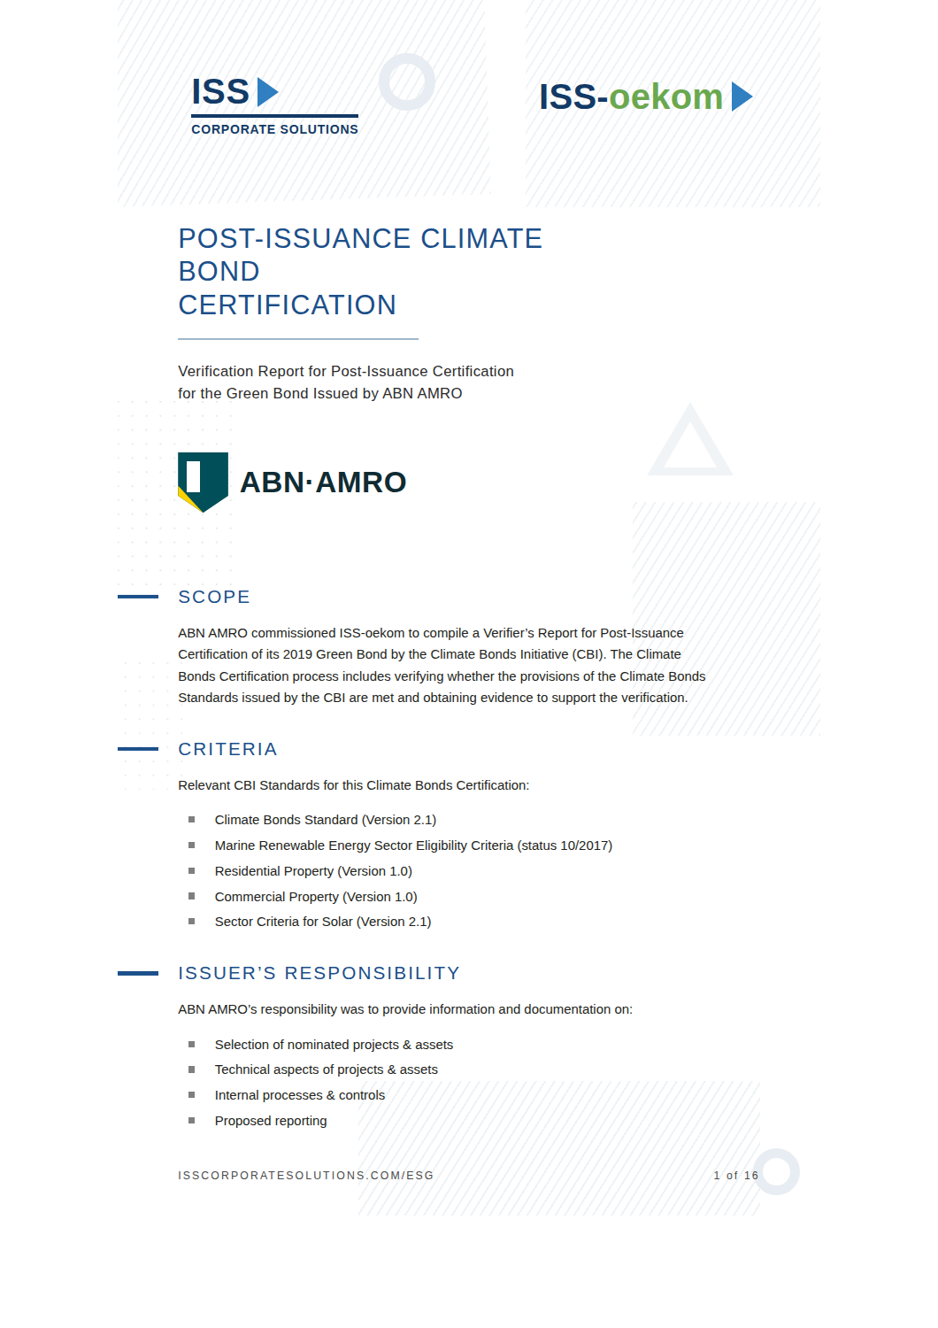ISS
CORPORATE SOLUTIONS
ISS‑oekom
POST-ISSUANCE CLIMATE BOND
CERTIFICATION
Verification Report for Post-Issuance Certification
for the Green Bond Issued by ABN AMRO
ABN·AMRO
SCOPE
ABN AMRO commissioned ISS-oekom to compile a Verifier’s Report for Post-Issuance Certification of its 2019 Green Bond by the Climate Bonds Initiative (CBI). The Climate Bonds Certification process includes verifying whether the provisions of the Climate Bonds Standards issued by the CBI are met and obtaining evidence to support the verification.
CRITERIA
Relevant CBI Standards for this Climate Bonds Certification:
Climate Bonds Standard (Version 2.1)
Marine Renewable Energy Sector Eligibility Criteria (status 10/2017)
Residential Property (Version 1.0)
Commercial Property (Version 1.0)
Sector Criteria for Solar (Version 2.1)
ISSUER’S RESPONSIBILITY
ABN AMRO’s responsibility was to provide information and documentation on:
Selection of nominated projects & assets
Technical aspects of projects & assets
Internal processes & controls
Proposed reporting
ISSCORPORATESOLUTIONS.COM/ESG 1 of 16